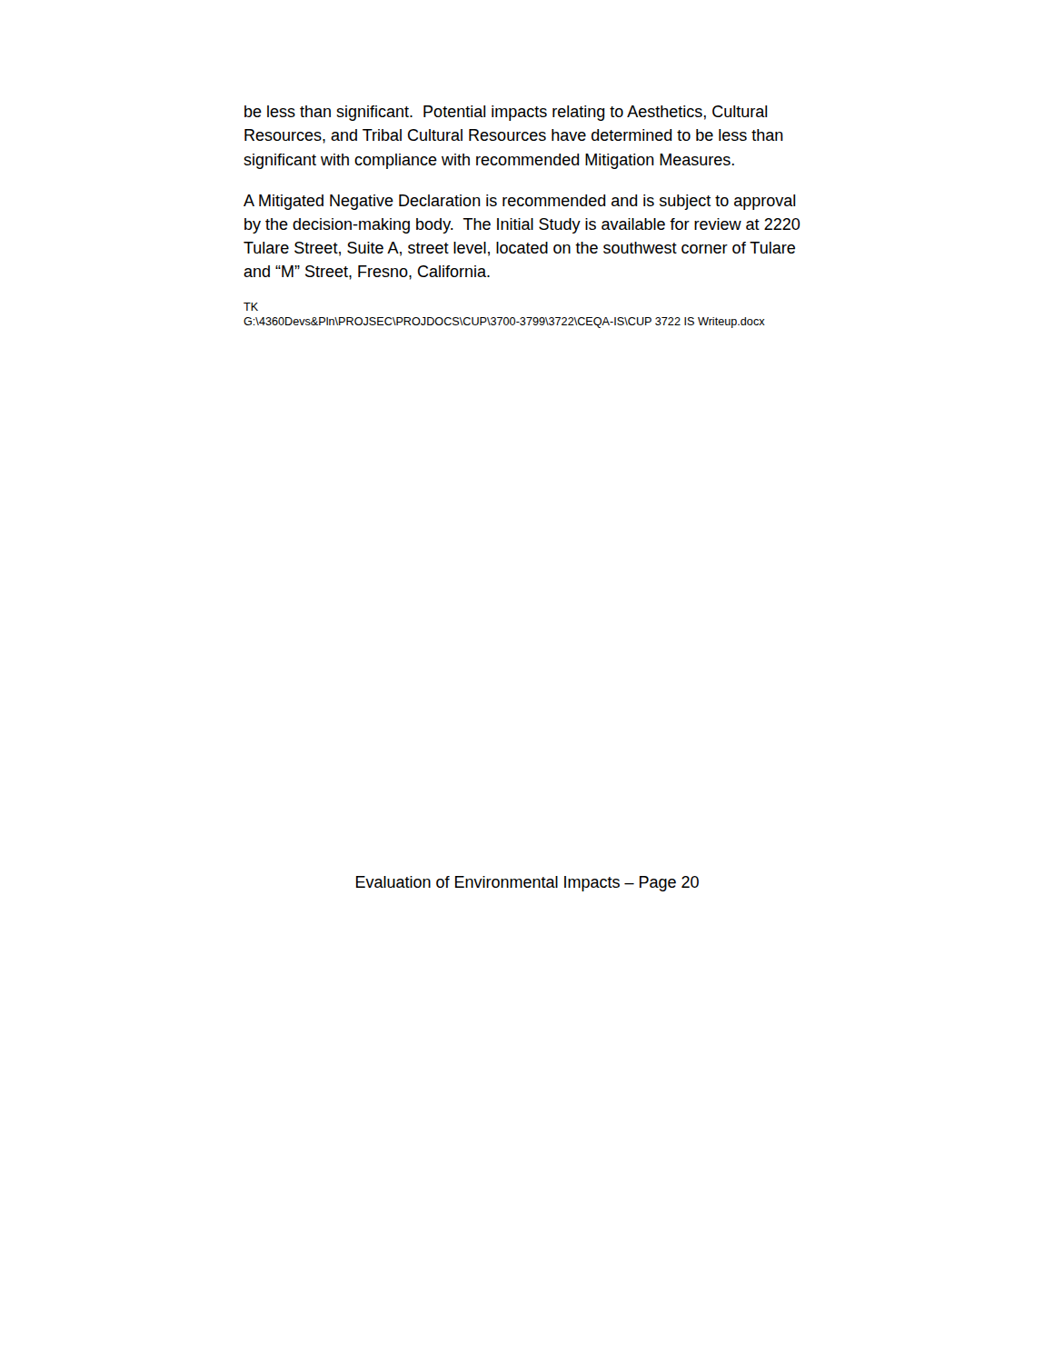be less than significant. Potential impacts relating to Aesthetics, Cultural Resources, and Tribal Cultural Resources have determined to be less than significant with compliance with recommended Mitigation Measures.
A Mitigated Negative Declaration is recommended and is subject to approval by the decision-making body. The Initial Study is available for review at 2220 Tulare Street, Suite A, street level, located on the southwest corner of Tulare and “M” Street, Fresno, California.
TK
G:\4360Devs&Pln\PROJSEC\PROJDOCS\CUP\3700-3799\3722\CEQA-IS\CUP 3722 IS Writeup.docx
Evaluation of Environmental Impacts – Page 20